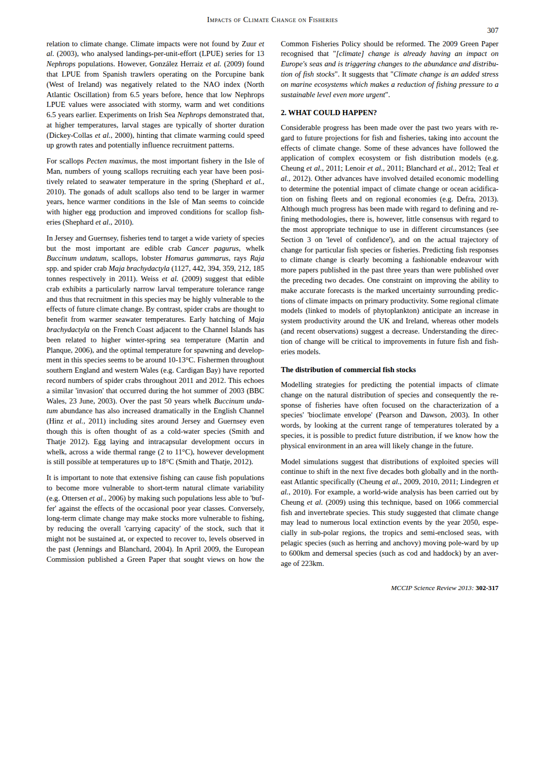Impacts of Climate Change on Fisheries
307
relation to climate change. Climate impacts were not found by Zuur et al. (2003), who analysed landings-per-unit-effort (LPUE) series for 13 Nephrops populations. However, González Herraiz et al. (2009) found that LPUE from Spanish trawlers operating on the Porcupine bank (West of Ireland) was negatively related to the NAO index (North Atlantic Oscillation) from 6.5 years before, hence that low Nephrops LPUE values were associated with stormy, warm and wet conditions 6.5 years earlier. Experiments on Irish Sea Nephrops demonstrated that, at higher temperatures, larval stages are typically of shorter duration (Dickey-Collas et al., 2000), hinting that climate warming could speed up growth rates and potentially influence recruitment patterns.
For scallops Pecten maximus, the most important fishery in the Isle of Man, numbers of young scallops recruiting each year have been positively related to seawater temperature in the spring (Shephard et al., 2010). The gonads of adult scallops also tend to be larger in warmer years, hence warmer conditions in the Isle of Man seems to coincide with higher egg production and improved conditions for scallop fisheries (Shephard et al., 2010).
In Jersey and Guernsey, fisheries tend to target a wide variety of species but the most important are edible crab Cancer pagurus, whelk Buccinum undatum, scallops, lobster Homarus gammarus, rays Raja spp. and spider crab Maja brachydactyla (1127, 442, 394, 359, 212, 185 tonnes respectively in 2011). Weiss et al. (2009) suggest that edible crab exhibits a particularly narrow larval temperature tolerance range and thus that recruitment in this species may be highly vulnerable to the effects of future climate change. By contrast, spider crabs are thought to benefit from warmer seawater temperatures. Early hatching of Maja brachydactyla on the French Coast adjacent to the Channel Islands has been related to higher winter-spring sea temperature (Martin and Planque, 2006), and the optimal temperature for spawning and development in this species seems to be around 10-13°C. Fishermen throughout southern England and western Wales (e.g. Cardigan Bay) have reported record numbers of spider crabs throughout 2011 and 2012. This echoes a similar 'invasion' that occurred during the hot summer of 2003 (BBC Wales, 23 June, 2003). Over the past 50 years whelk Buccinum undatum abundance has also increased dramatically in the English Channel (Hinz et al., 2011) including sites around Jersey and Guernsey even though this is often thought of as a cold-water species (Smith and Thatje 2012). Egg laying and intracapsular development occurs in whelk, across a wide thermal range (2 to 11°C), however development is still possible at temperatures up to 18°C (Smith and Thatje, 2012).
It is important to note that extensive fishing can cause fish populations to become more vulnerable to short-term natural climate variability (e.g. Ottersen et al., 2006) by making such populations less able to 'buffer' against the effects of the occasional poor year classes. Conversely, long-term climate change may make stocks more vulnerable to fishing, by reducing the overall 'carrying capacity' of the stock, such that it might not be sustained at, or expected to recover to, levels observed in the past (Jennings and Blanchard, 2004). In April 2009, the European Commission published a Green Paper that sought views on how the Common Fisheries Policy should be reformed. The 2009 Green Paper recognised that "[climate] change is already having an impact on Europe's seas and is triggering changes to the abundance and distribution of fish stocks". It suggests that "Climate change is an added stress on marine ecosystems which makes a reduction of fishing pressure to a sustainable level even more urgent".
2. WHAT COULD HAPPEN?
Considerable progress has been made over the past two years with regard to future projections for fish and fisheries, taking into account the effects of climate change. Some of these advances have followed the application of complex ecosystem or fish distribution models (e.g. Cheung et al., 2011; Lenoir et al., 2011; Blanchard et al., 2012; Teal et al., 2012). Other advances have involved detailed economic modelling to determine the potential impact of climate change or ocean acidification on fishing fleets and on regional economies (e.g. Defra, 2013). Although much progress has been made with regard to defining and refining methodologies, there is, however, little consensus with regard to the most appropriate technique to use in different circumstances (see Section 3 on 'level of confidence'), and on the actual trajectory of change for particular fish species or fisheries. Predicting fish responses to climate change is clearly becoming a fashionable endeavour with more papers published in the past three years than were published over the preceding two decades. One constraint on improving the ability to make accurate forecasts is the marked uncertainty surrounding predictions of climate impacts on primary productivity. Some regional climate models (linked to models of phytoplankton) anticipate an increase in system productivity around the UK and Ireland, whereas other models (and recent observations) suggest a decrease. Understanding the direction of change will be critical to improvements in future fish and fisheries models.
The distribution of commercial fish stocks
Modelling strategies for predicting the potential impacts of climate change on the natural distribution of species and consequently the response of fisheries have often focused on the characterization of a species' 'bioclimate envelope' (Pearson and Dawson, 2003). In other words, by looking at the current range of temperatures tolerated by a species, it is possible to predict future distribution, if we know how the physical environment in an area will likely change in the future.
Model simulations suggest that distributions of exploited species will continue to shift in the next five decades both globally and in the north-east Atlantic specifically (Cheung et al., 2009, 2010, 2011; Lindegren et al., 2010). For example, a world-wide analysis has been carried out by Cheung et al. (2009) using this technique, based on 1066 commercial fish and invertebrate species. This study suggested that climate change may lead to numerous local extinction events by the year 2050, especially in sub-polar regions, the tropics and semi-enclosed seas, with pelagic species (such as herring and anchovy) moving pole-ward by up to 600km and demersal species (such as cod and haddock) by an average of 223km.
MCCIP Science Review 2013: 302-317